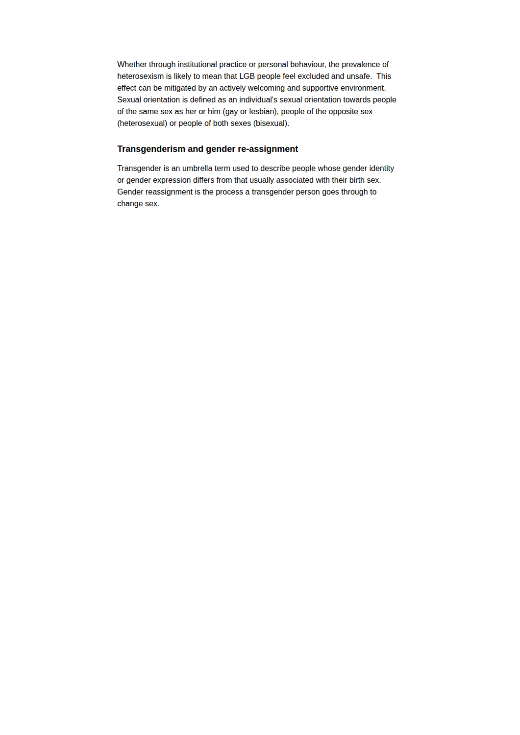Whether through institutional practice or personal behaviour, the prevalence of heterosexism is likely to mean that LGB people feel excluded and unsafe. This effect can be mitigated by an actively welcoming and supportive environment. Sexual orientation is defined as an individual's sexual orientation towards people of the same sex as her or him (gay or lesbian), people of the opposite sex (heterosexual) or people of both sexes (bisexual).
Transgenderism and gender re-assignment
Transgender is an umbrella term used to describe people whose gender identity or gender expression differs from that usually associated with their birth sex. Gender reassignment is the process a transgender person goes through to change sex.